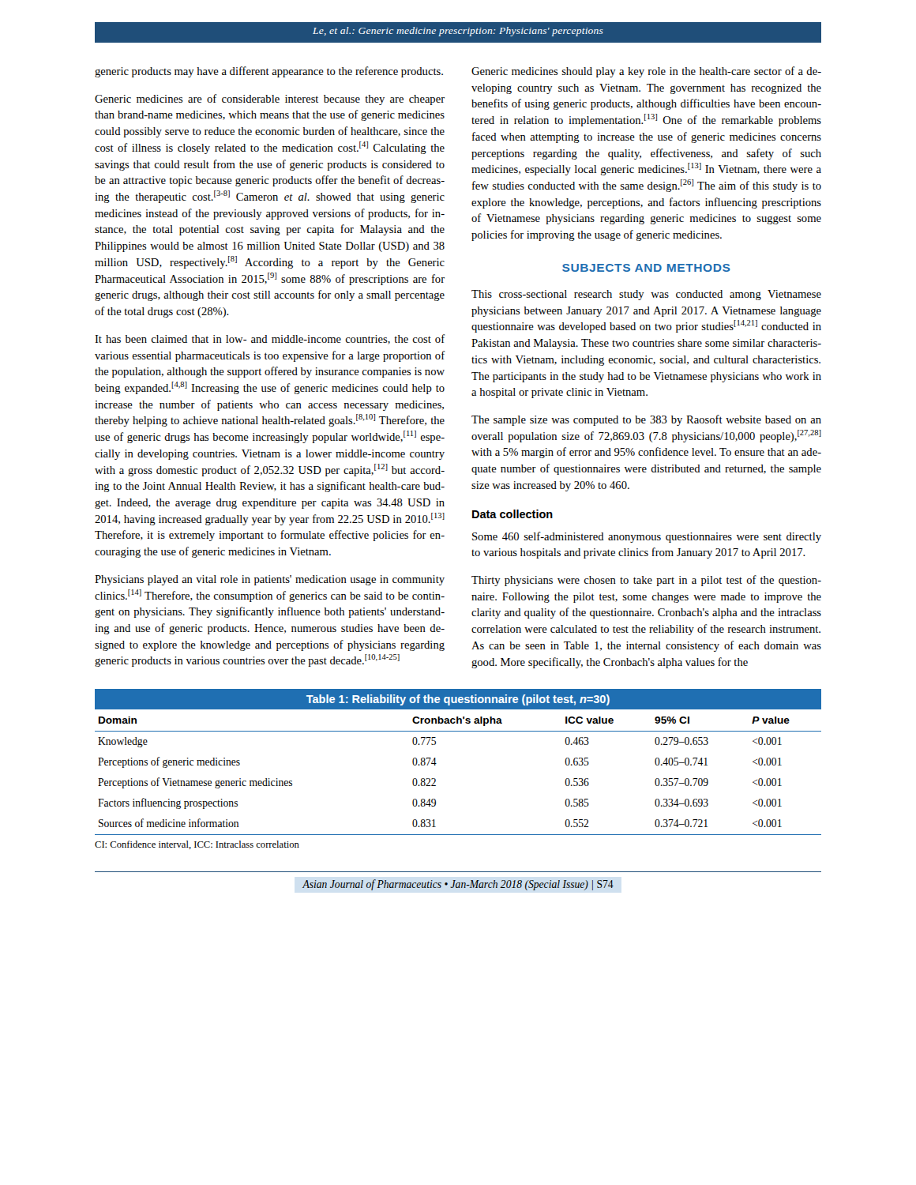Le, et al.: Generic medicine prescription: Physicians' perceptions
generic products may have a different appearance to the reference products.
Generic medicines are of considerable interest because they are cheaper than brand-name medicines, which means that the use of generic medicines could possibly serve to reduce the economic burden of healthcare, since the cost of illness is closely related to the medication cost.[4] Calculating the savings that could result from the use of generic products is considered to be an attractive topic because generic products offer the benefit of decreasing the therapeutic cost.[3-8] Cameron et al. showed that using generic medicines instead of the previously approved versions of products, for instance, the total potential cost saving per capita for Malaysia and the Philippines would be almost 16 million United State Dollar (USD) and 38 million USD, respectively.[8] According to a report by the Generic Pharmaceutical Association in 2015,[9] some 88% of prescriptions are for generic drugs, although their cost still accounts for only a small percentage of the total drugs cost (28%).
It has been claimed that in low- and middle-income countries, the cost of various essential pharmaceuticals is too expensive for a large proportion of the population, although the support offered by insurance companies is now being expanded.[4,8] Increasing the use of generic medicines could help to increase the number of patients who can access necessary medicines, thereby helping to achieve national health-related goals.[8,10] Therefore, the use of generic drugs has become increasingly popular worldwide,[11] especially in developing countries. Vietnam is a lower middle-income country with a gross domestic product of 2,052.32 USD per capita,[12] but according to the Joint Annual Health Review, it has a significant health-care budget. Indeed, the average drug expenditure per capita was 34.48 USD in 2014, having increased gradually year by year from 22.25 USD in 2010.[13] Therefore, it is extremely important to formulate effective policies for encouraging the use of generic medicines in Vietnam.
Physicians played an vital role in patients' medication usage in community clinics.[14] Therefore, the consumption of generics can be said to be contingent on physicians. They significantly influence both patients' understanding and use of generic products. Hence, numerous studies have been designed to explore the knowledge and perceptions of physicians regarding generic products in various countries over the past decade.[10,14-25]
Generic medicines should play a key role in the health-care sector of a developing country such as Vietnam. The government has recognized the benefits of using generic products, although difficulties have been encountered in relation to implementation.[13] One of the remarkable problems faced when attempting to increase the use of generic medicines concerns perceptions regarding the quality, effectiveness, and safety of such medicines, especially local generic medicines.[13] In Vietnam, there were a few studies conducted with the same design.[26] The aim of this study is to explore the knowledge, perceptions, and factors influencing prescriptions of Vietnamese physicians regarding generic medicines to suggest some policies for improving the usage of generic medicines.
Subjects and Methods
This cross-sectional research study was conducted among Vietnamese physicians between January 2017 and April 2017. A Vietnamese language questionnaire was developed based on two prior studies[14,21] conducted in Pakistan and Malaysia. These two countries share some similar characteristics with Vietnam, including economic, social, and cultural characteristics. The participants in the study had to be Vietnamese physicians who work in a hospital or private clinic in Vietnam.
The sample size was computed to be 383 by Raosoft website based on an overall population size of 72,869.03 (7.8 physicians/10,000 people),[27,28] with a 5% margin of error and 95% confidence level. To ensure that an adequate number of questionnaires were distributed and returned, the sample size was increased by 20% to 460.
Data collection
Some 460 self-administered anonymous questionnaires were sent directly to various hospitals and private clinics from January 2017 to April 2017.
Thirty physicians were chosen to take part in a pilot test of the questionnaire. Following the pilot test, some changes were made to improve the clarity and quality of the questionnaire. Cronbach's alpha and the intraclass correlation were calculated to test the reliability of the research instrument. As can be seen in Table 1, the internal consistency of each domain was good. More specifically, the Cronbach's alpha values for the
Table 1: Reliability of the questionnaire (pilot test, n =30)
| Domain | Cronbach's alpha | ICC value | 95% CI | P value |
| --- | --- | --- | --- | --- |
| Knowledge | 0.775 | 0.463 | 0.279–0.653 | <0.001 |
| Perceptions of generic medicines | 0.874 | 0.635 | 0.405–0.741 | <0.001 |
| Perceptions of Vietnamese generic medicines | 0.822 | 0.536 | 0.357–0.709 | <0.001 |
| Factors influencing prospections | 0.849 | 0.585 | 0.334–0.693 | <0.001 |
| Sources of medicine information | 0.831 | 0.552 | 0.374–0.721 | <0.001 |
CI: Confidence interval, ICC: Intraclass correlation
Asian Journal of Pharmaceutics • Jan-March 2018 (Special Issue) | S74